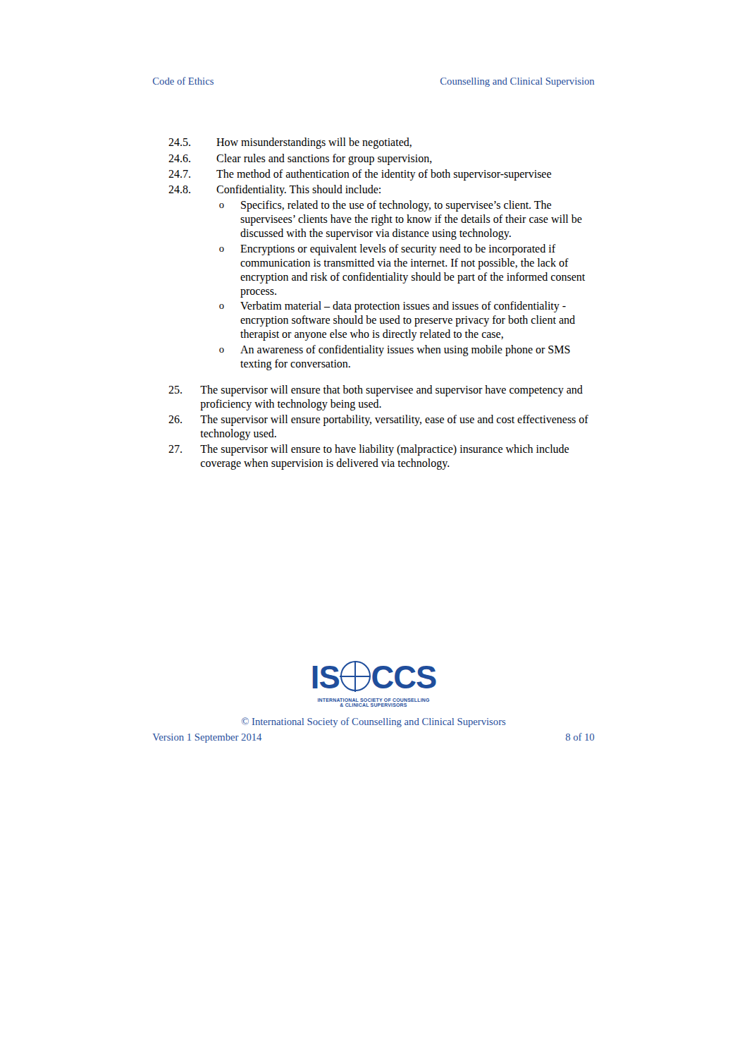Code of Ethics
Counselling and Clinical Supervision
24.5. How misunderstandings will be negotiated,
24.6. Clear rules and sanctions for group supervision,
24.7. The method of authentication of the identity of both supervisor-supervisee
24.8. Confidentiality. This should include:
Specifics, related to the use of technology, to supervisee’s client. The supervisees’ clients have the right to know if the details of their case will be discussed with the supervisor via distance using technology.
Encryptions or equivalent levels of security need to be incorporated if communication is transmitted via the internet. If not possible, the lack of encryption and risk of confidentiality should be part of the informed consent process.
Verbatim material – data protection issues and issues of confidentiality - encryption software should be used to preserve privacy for both client and therapist or anyone else who is directly related to the case,
An awareness of confidentiality issues when using mobile phone or SMS texting for conversation.
25. The supervisor will ensure that both supervisee and supervisor have competency and proficiency with technology being used.
26. The supervisor will ensure portability, versatility, ease of use and cost effectiveness of technology used.
27. The supervisor will ensure to have liability (malpractice) insurance which include coverage when supervision is delivered via technology.
IS CCS
INTERNATIONAL SOCIETY OF COUNSELLING
& CLINICAL SUPERVISORS
© International Society of Counselling and Clinical Supervisors
Version 1 September 2014
8 of 10